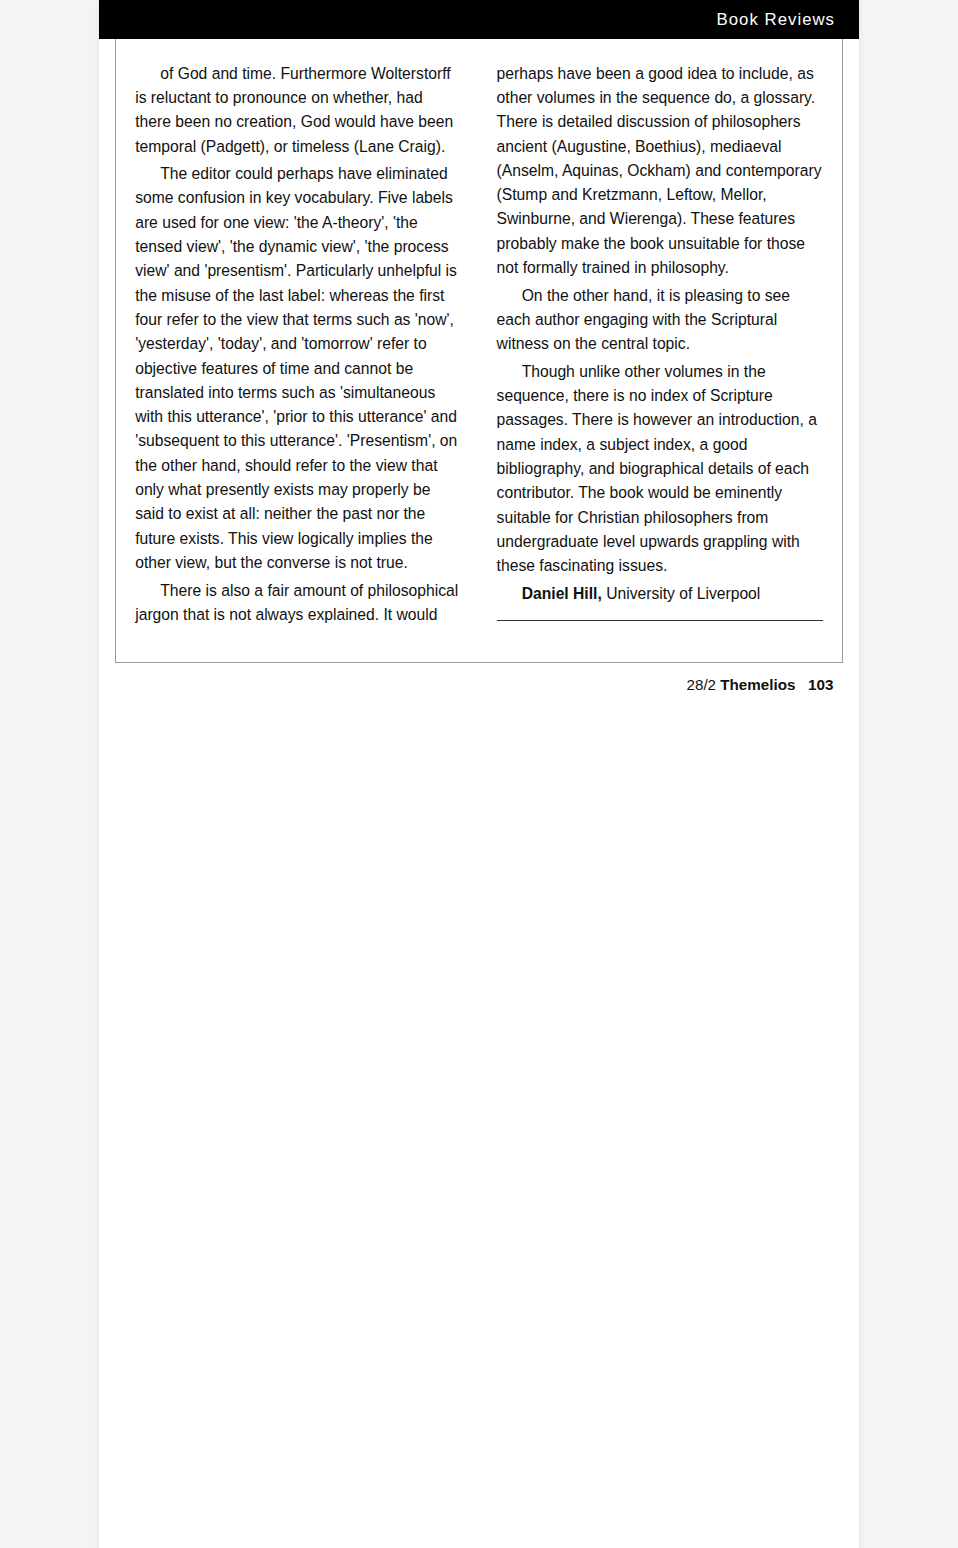Book Reviews
of God and time. Furthermore Wolterstorff is reluctant to pronounce on whether, had there been no creation, God would have been temporal (Padgett), or timeless (Lane Craig).
The editor could perhaps have eliminated some confusion in key vocabulary. Five labels are used for one view: 'the A-theory', 'the tensed view', 'the dynamic view', 'the process view' and 'presentism'. Particularly unhelpful is the misuse of the last label: whereas the first four refer to the view that terms such as 'now', 'yesterday', 'today', and 'tomorrow' refer to objective features of time and cannot be translated into terms such as 'simultaneous with this utterance', 'prior to this utterance' and 'subsequent to this utterance'. 'Presentism', on the other hand, should refer to the view that only what presently exists may properly be said to exist at all: neither the past nor the future exists. This view logically implies the other view, but the converse is not true.
There is also a fair amount of philosophical jargon that is not always explained. It would perhaps have been a good idea to include, as other volumes in the sequence do, a glossary. There is detailed discussion of philosophers ancient (Augustine, Boethius), mediaeval (Anselm, Aquinas, Ockham) and contemporary (Stump and Kretzmann, Leftow, Mellor, Swinburne, and Wierenga). These features probably make the book unsuitable for those not formally trained in philosophy.
On the other hand, it is pleasing to see each author engaging with the Scriptural witness on the central topic.
Though unlike other volumes in the sequence, there is no index of Scripture passages. There is however an introduction, a name index, a subject index, a good bibliography, and biographical details of each contributor. The book would be eminently suitable for Christian philosophers from undergraduate level upwards grappling with these fascinating issues.
Daniel Hill, University of Liverpool
28/2 Themelios 103